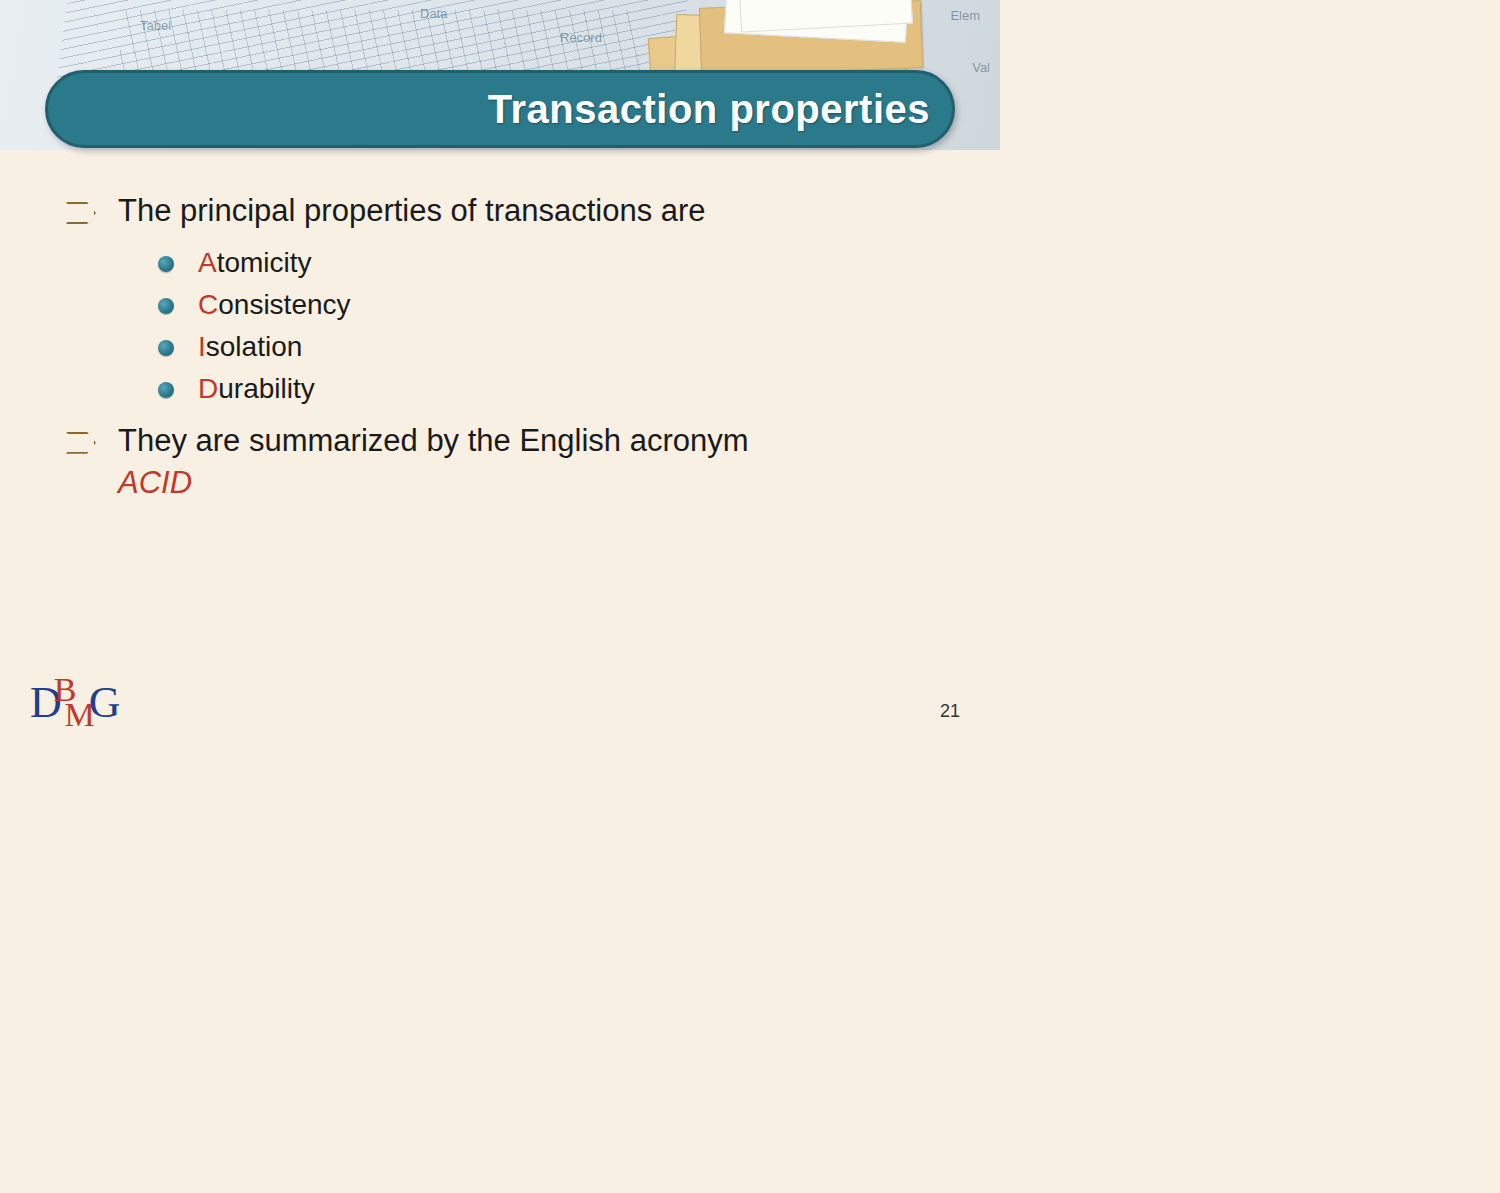Tabel Data Record Elem Val
Transaction properties
The principal properties of transactions are
Atomicity
Consistency
Isolation
Durability
They are summarized by the English acronym
ACID
DBMG
21